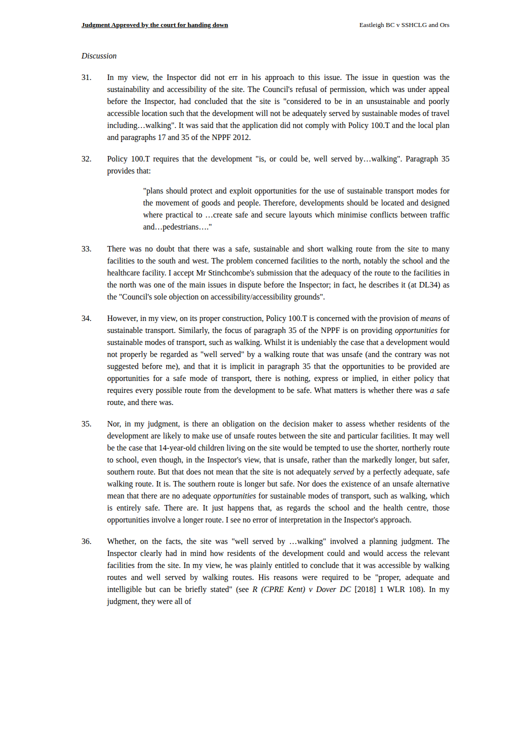Judgment Approved by the court for handing down
Eastleigh BC v SSHCLG and Ors
Discussion
In my view, the Inspector did not err in his approach to this issue. The issue in question was the sustainability and accessibility of the site. The Council's refusal of permission, which was under appeal before the Inspector, had concluded that the site is "considered to be in an unsustainable and poorly accessible location such that the development will not be adequately served by sustainable modes of travel including…walking". It was said that the application did not comply with Policy 100.T and the local plan and paragraphs 17 and 35 of the NPPF 2012.
Policy 100.T requires that the development "is, or could be, well served by…walking". Paragraph 35 provides that:
"plans should protect and exploit opportunities for the use of sustainable transport modes for the movement of goods and people. Therefore, developments should be located and designed where practical to …create safe and secure layouts which minimise conflicts between traffic and…pedestrians…."
There was no doubt that there was a safe, sustainable and short walking route from the site to many facilities to the south and west. The problem concerned facilities to the north, notably the school and the healthcare facility. I accept Mr Stinchcombe's submission that the adequacy of the route to the facilities in the north was one of the main issues in dispute before the Inspector; in fact, he describes it (at DL34) as the "Council's sole objection on accessibility/accessibility grounds".
However, in my view, on its proper construction, Policy 100.T is concerned with the provision of means of sustainable transport. Similarly, the focus of paragraph 35 of the NPPF is on providing opportunities for sustainable modes of transport, such as walking. Whilst it is undeniably the case that a development would not properly be regarded as "well served" by a walking route that was unsafe (and the contrary was not suggested before me), and that it is implicit in paragraph 35 that the opportunities to be provided are opportunities for a safe mode of transport, there is nothing, express or implied, in either policy that requires every possible route from the development to be safe. What matters is whether there was a safe route, and there was.
Nor, in my judgment, is there an obligation on the decision maker to assess whether residents of the development are likely to make use of unsafe routes between the site and particular facilities. It may well be the case that 14-year-old children living on the site would be tempted to use the shorter, northerly route to school, even though, in the Inspector's view, that is unsafe, rather than the markedly longer, but safer, southern route. But that does not mean that the site is not adequately served by a perfectly adequate, safe walking route. It is. The southern route is longer but safe. Nor does the existence of an unsafe alternative mean that there are no adequate opportunities for sustainable modes of transport, such as walking, which is entirely safe. There are. It just happens that, as regards the school and the health centre, those opportunities involve a longer route. I see no error of interpretation in the Inspector's approach.
Whether, on the facts, the site was "well served by …walking" involved a planning judgment. The Inspector clearly had in mind how residents of the development could and would access the relevant facilities from the site. In my view, he was plainly entitled to conclude that it was accessible by walking routes and well served by walking routes. His reasons were required to be "proper, adequate and intelligible but can be briefly stated" (see R (CPRE Kent) v Dover DC [2018] 1 WLR 108). In my judgment, they were all of